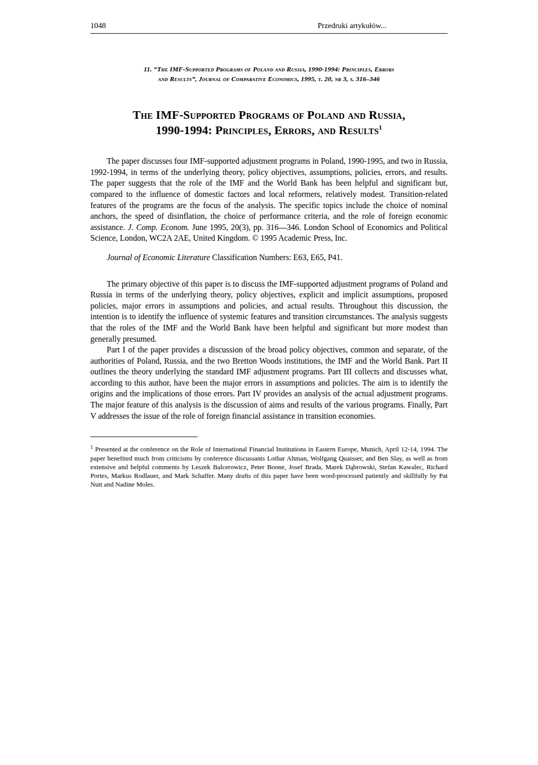1048 Przedruki artykułów...
11. “THE IMF-SUPPORTED PROGRAMS OF POLAND AND RUSSIA, 1990-1994: PRINCIPLES, ERRORS
AND RESULTS”, JOURNAL OF COMPARATIVE ECONOMICS, 1995, T. 20, NR 3, S. 316–346
The IMF-Supported Programs of Poland and Russia,
1990-1994: Principles, Errors, and Results1
The paper discusses four IMF-supported adjustment programs in Poland, 1990-1995, and two in Russia, 1992-1994, in terms of the underlying theory, policy objectives, assumptions, policies, errors, and results. The paper suggests that the role of the IMF and the World Bank has been helpful and significant but, compared to the influence of domestic factors and local reformers, relatively modest. Transition-related features of the programs are the focus of the analysis. The specific topics include the choice of nominal anchors, the speed of disinflation, the choice of performance criteria, and the role of foreign economic assistance. J. Comp. Econom. June 1995, 20(3), pp. 316—346. London School of Economics and Political Science, London, WC2A 2AE, United Kingdom. © 1995 Academic Press, Inc.
Journal of Economic Literature Classification Numbers: E63, E65, P41.
The primary objective of this paper is to discuss the IMF-supported adjustment programs of Poland and Russia in terms of the underlying theory, policy objectives, explicit and implicit assumptions, proposed policies, major errors in assumptions and policies, and actual results. Throughout this discussion, the intention is to identify the influence of systemic features and transition circumstances. The analysis suggests that the roles of the IMF and the World Bank have been helpful and significant but more modest than generally presumed.
Part I of the paper provides a discussion of the broad policy objectives, common and separate, of the authorities of Poland, Russia, and the two Bretton Woods institutions, the IMF and the World Bank. Part II outlines the theory underlying the standard IMF adjustment programs. Part III collects and discusses what, according to this author, have been the major errors in assumptions and policies. The aim is to identify the origins and the implications of those errors. Part IV provides an analysis of the actual adjustment programs. The major feature of this analysis is the discussion of aims and results of the various programs. Finally, Part V addresses the issue of the role of foreign financial assistance in transition economies.
1 Presented at the conference on the Role of International Financial Institutions in Eastern Europe, Munich, April 12-14, 1994. The paper benefited much from criticisms by conference discussants Lothar Altman, Wolfgang Quaisser, and Ben Slay, as well as from extensive and helpful comments by Leszek Balcerowicz, Peter Boone, Josef Brada, Marek Dąbrowski, Stefan Kawalec, Richard Portes, Markus Rodlauer, and Mark Schaffer. Many drafts of this paper have been word-processed patiently and skillfully by Pat Nutt and Nadine Moles.